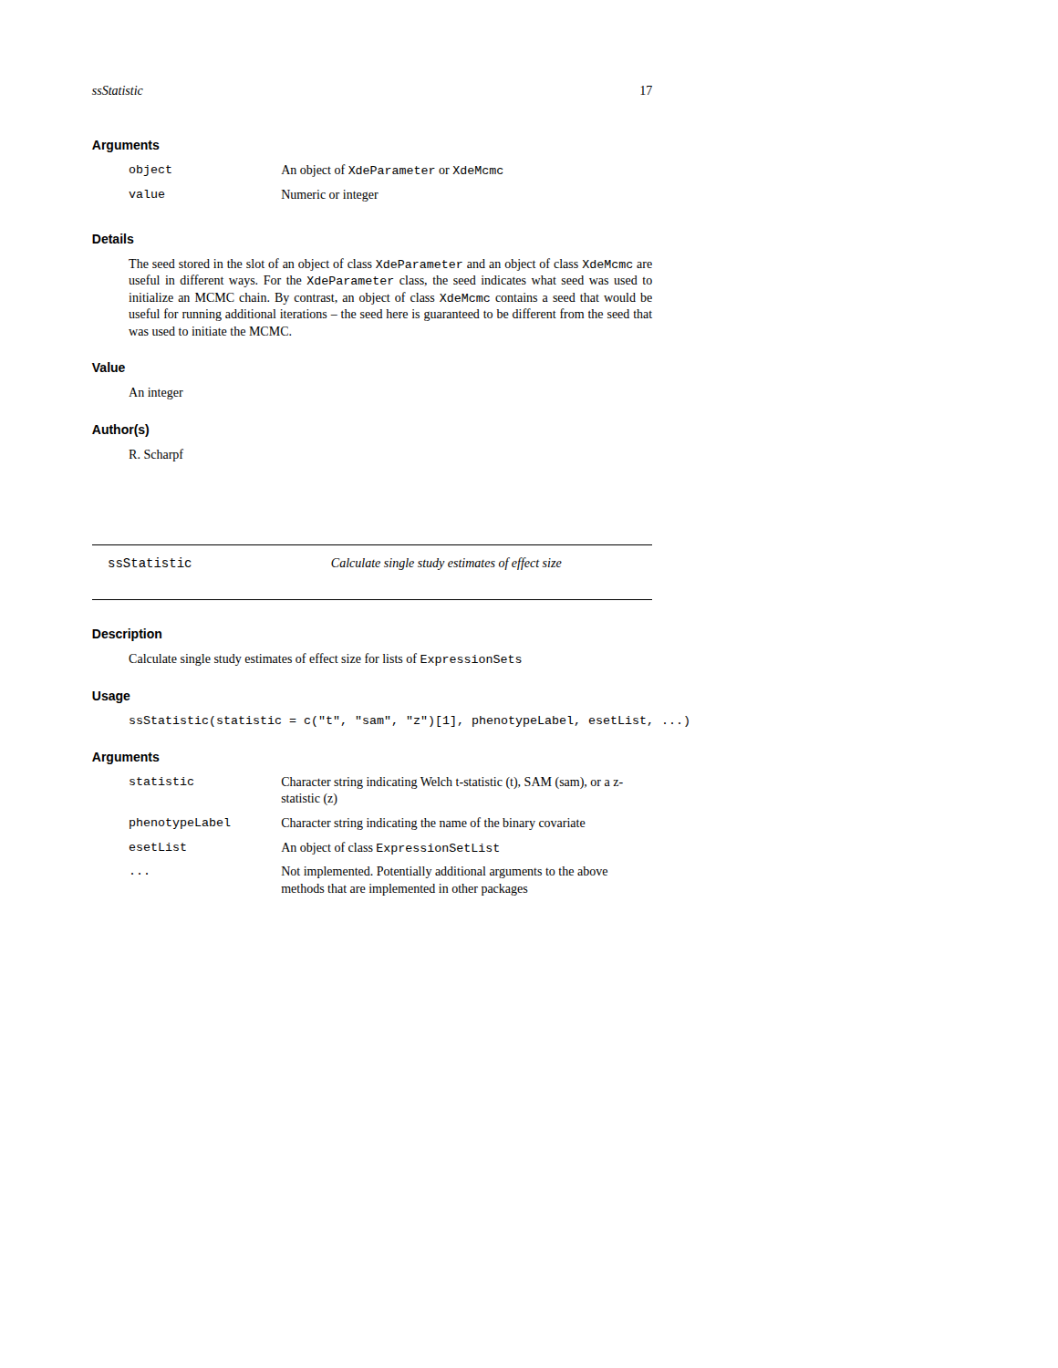ssStatistic 17
Arguments
| object | An object of XdeParameter or XdeMcmc |
| value | Numeric or integer |
Details
The seed stored in the slot of an object of class XdeParameter and an object of class XdeMcmc are useful in different ways. For the XdeParameter class, the seed indicates what seed was used to initialize an MCMC chain. By contrast, an object of class XdeMcmc contains a seed that would be useful for running additional iterations – the seed here is guaranteed to be different from the seed that was used to initiate the MCMC.
Value
An integer
Author(s)
R. Scharpf
ssStatistic Calculate single study estimates of effect size
Description
Calculate single study estimates of effect size for lists of ExpressionSets
Usage
ssStatistic(statistic = c("t", "sam", "z")[1], phenotypeLabel, esetList, ...)
Arguments
| statistic | Character string indicating Welch t-statistic (t), SAM (sam), or a z-statistic (z) |
| phenotypeLabel | Character string indicating the name of the binary covariate |
| esetList | An object of class ExpressionSetList |
| ... | Not implemented. Potentially additional arguments to the above methods that are implemented in other packages |